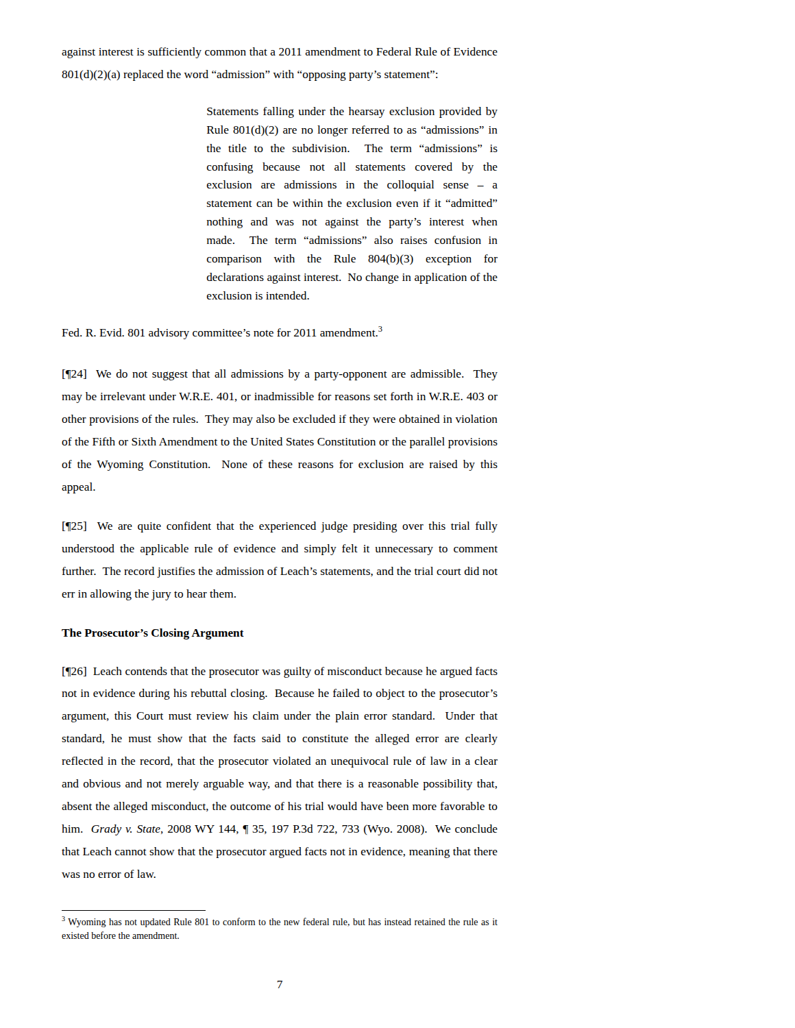against interest is sufficiently common that a 2011 amendment to Federal Rule of Evidence 801(d)(2)(a) replaced the word “admission” with “opposing party’s statement”:
Statements falling under the hearsay exclusion provided by Rule 801(d)(2) are no longer referred to as “admissions” in the title to the subdivision. The term “admissions” is confusing because not all statements covered by the exclusion are admissions in the colloquial sense – a statement can be within the exclusion even if it “admitted” nothing and was not against the party’s interest when made. The term “admissions” also raises confusion in comparison with the Rule 804(b)(3) exception for declarations against interest. No change in application of the exclusion is intended.
Fed. R. Evid. 801 advisory committee’s note for 2011 amendment.3
[¶24] We do not suggest that all admissions by a party-opponent are admissible. They may be irrelevant under W.R.E. 401, or inadmissible for reasons set forth in W.R.E. 403 or other provisions of the rules. They may also be excluded if they were obtained in violation of the Fifth or Sixth Amendment to the United States Constitution or the parallel provisions of the Wyoming Constitution. None of these reasons for exclusion are raised by this appeal.
[¶25] We are quite confident that the experienced judge presiding over this trial fully understood the applicable rule of evidence and simply felt it unnecessary to comment further. The record justifies the admission of Leach’s statements, and the trial court did not err in allowing the jury to hear them.
The Prosecutor’s Closing Argument
[¶26] Leach contends that the prosecutor was guilty of misconduct because he argued facts not in evidence during his rebuttal closing. Because he failed to object to the prosecutor’s argument, this Court must review his claim under the plain error standard. Under that standard, he must show that the facts said to constitute the alleged error are clearly reflected in the record, that the prosecutor violated an unequivocal rule of law in a clear and obvious and not merely arguable way, and that there is a reasonable possibility that, absent the alleged misconduct, the outcome of his trial would have been more favorable to him. Grady v. State, 2008 WY 144, ¶ 35, 197 P.3d 722, 733 (Wyo. 2008). We conclude that Leach cannot show that the prosecutor argued facts not in evidence, meaning that there was no error of law.
3 Wyoming has not updated Rule 801 to conform to the new federal rule, but has instead retained the rule as it existed before the amendment.
7